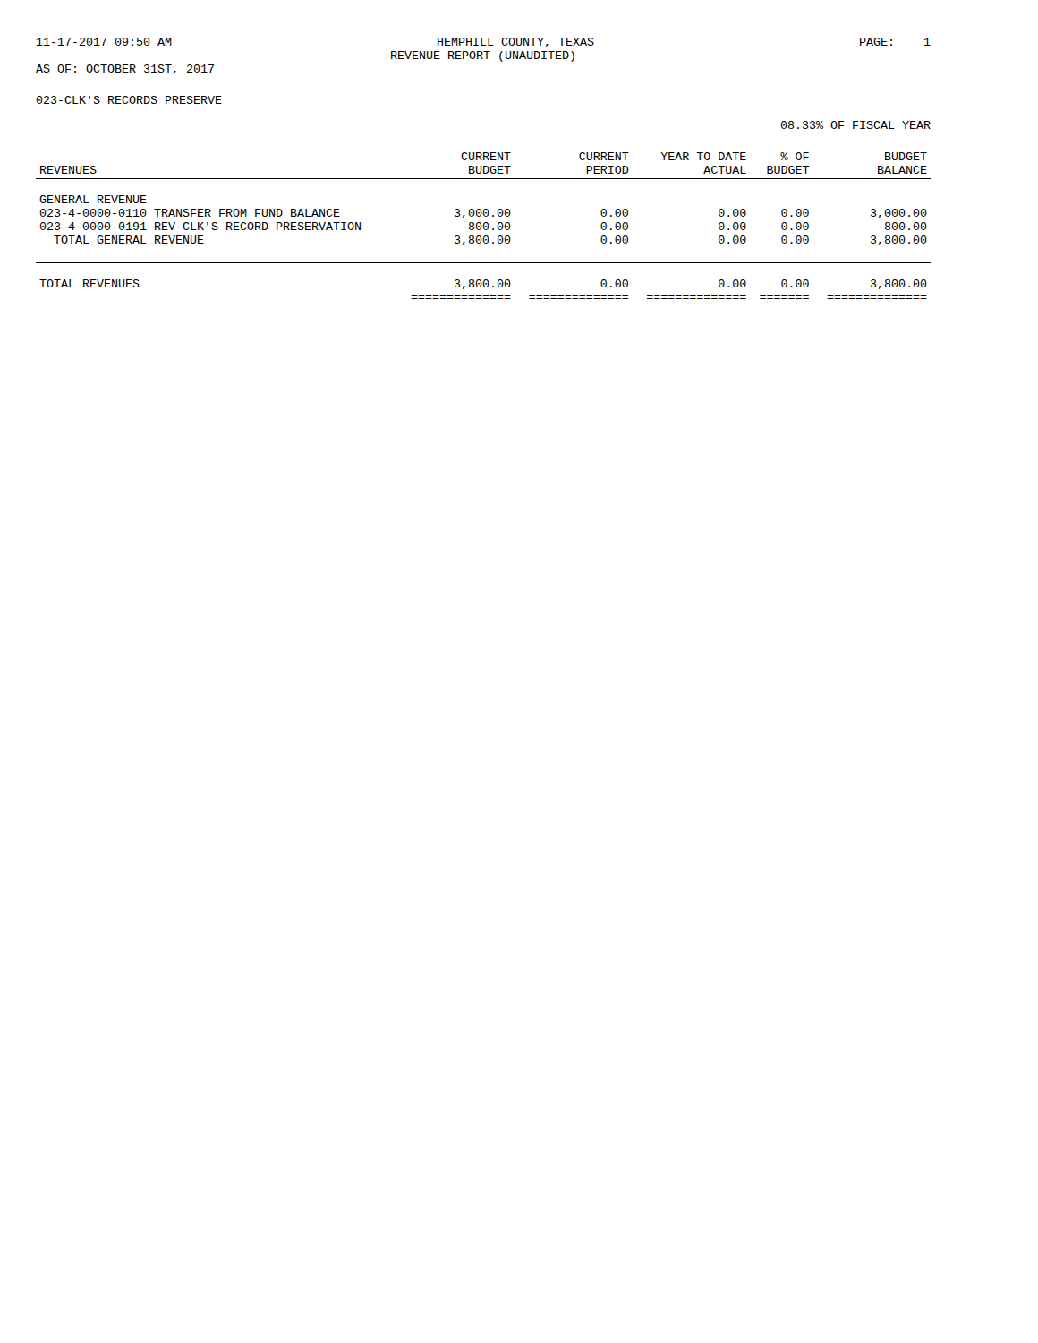11-17-2017 09:50 AM HEMPHILL COUNTY, TEXAS PAGE: 1
REVENUE REPORT (UNAUDITED)
AS OF: OCTOBER 31ST, 2017
023-CLK'S RECORDS PRESERVE
08.33% OF FISCAL YEAR
| REVENUES | CURRENT BUDGET | CURRENT PERIOD | YEAR TO DATE ACTUAL | % OF BUDGET | BUDGET BALANCE |
| --- | --- | --- | --- | --- | --- |
| GENERAL REVENUE | | | | | |
| 023-4-0000-0110 TRANSFER FROM FUND BALANCE | 3,000.00 | 0.00 | 0.00 | 0.00 | 3,000.00 |
| 023-4-0000-0191 REV-CLK'S RECORD PRESERVATION | 800.00 | 0.00 | 0.00 | 0.00 | 800.00 |
| TOTAL GENERAL REVENUE | 3,800.00 | 0.00 | 0.00 | 0.00 | 3,800.00 |
| TOTAL REVENUES | 3,800.00 | 0.00 | 0.00 | 0.00 | 3,800.00 |
| | ============== | ============== | ============== | ======= | ============== |